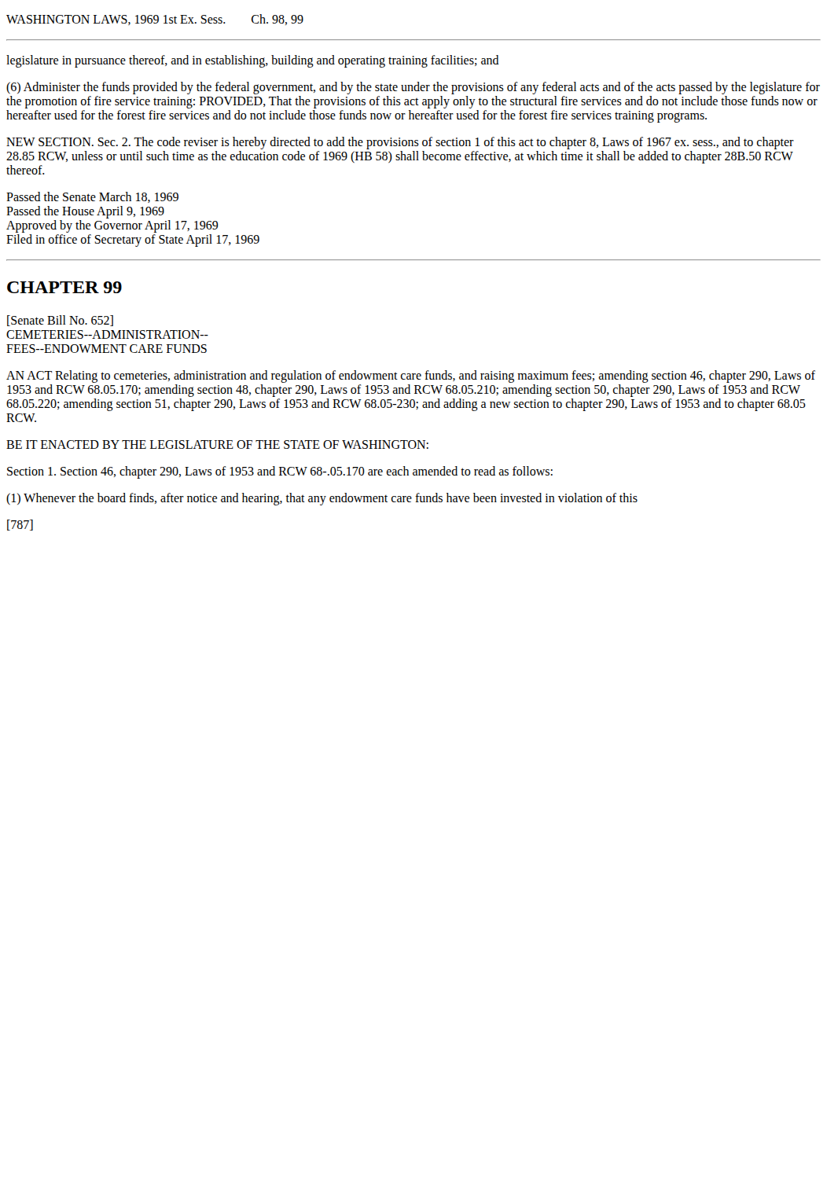WASHINGTON LAWS, 1969 1st Ex. Sess. Ch. 98, 99
legislature in pursuance thereof, and in establishing, building and operating training facilities; and
(6) Administer the funds provided by the federal government, and by the state under the provisions of any federal acts and of the acts passed by the legislature for the promotion of fire service training: PROVIDED, That the provisions of this act apply only to the structural fire services and do not include those funds now or hereafter used for the forest fire services and do not include those funds now or hereafter used for the forest fire services training programs.
NEW SECTION. Sec. 2. The code reviser is hereby directed to add the provisions of section 1 of this act to chapter 8, Laws of 1967 ex. sess., and to chapter 28.85 RCW, unless or until such time as the education code of 1969 (HB 58) shall become effective, at which time it shall be added to chapter 28B.50 RCW thereof.
Passed the Senate March 18, 1969
Passed the House April 9, 1969
Approved by the Governor April 17, 1969
Filed in office of Secretary of State April 17, 1969
CHAPTER 99
[Senate Bill No. 652]
CEMETERIES--ADMINISTRATION--
FEES--ENDOWMENT CARE FUNDS
AN ACT Relating to cemeteries, administration and regulation of endowment care funds, and raising maximum fees; amending section 46, chapter 290, Laws of 1953 and RCW 68.05.170; amending section 48, chapter 290, Laws of 1953 and RCW 68.05.210; amending section 50, chapter 290, Laws of 1953 and RCW 68.05.220; amending section 51, chapter 290, Laws of 1953 and RCW 68.05-230; and adding a new section to chapter 290, Laws of 1953 and to chapter 68.05 RCW.
BE IT ENACTED BY THE LEGISLATURE OF THE STATE OF WASHINGTON:
Section 1. Section 46, chapter 290, Laws of 1953 and RCW 68-.05.170 are each amended to read as follows:
(1) Whenever the board finds, after notice and hearing, that any endowment care funds have been invested in violation of this
[787]